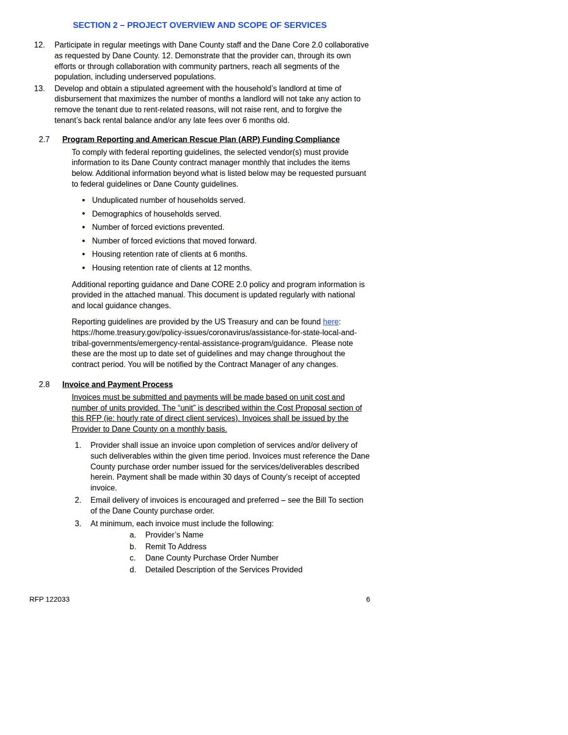SECTION 2 – PROJECT OVERVIEW AND SCOPE OF SERVICES
12. Participate in regular meetings with Dane County staff and the Dane Core 2.0 collaborative as requested by Dane County. 12. Demonstrate that the provider can, through its own efforts or through collaboration with community partners, reach all segments of the population, including underserved populations.
13. Develop and obtain a stipulated agreement with the household’s landlord at time of disbursement that maximizes the number of months a landlord will not take any action to remove the tenant due to rent-related reasons, will not raise rent, and to forgive the tenant’s back rental balance and/or any late fees over 6 months old.
2.7
Program Reporting and American Rescue Plan (ARP) Funding Compliance
To comply with federal reporting guidelines, the selected vendor(s) must provide information to its Dane County contract manager monthly that includes the items below. Additional information beyond what is listed below may be requested pursuant to federal guidelines or Dane County guidelines.
Unduplicated number of households served.
Demographics of households served.
Number of forced evictions prevented.
Number of forced evictions that moved forward.
Housing retention rate of clients at 6 months.
Housing retention rate of clients at 12 months.
Additional reporting guidance and Dane CORE 2.0 policy and program information is provided in the attached manual. This document is updated regularly with national and local guidance changes.
Reporting guidelines are provided by the US Treasury and can be found here: https://home.treasury.gov/policy-issues/coronavirus/assistance-for-state-local-and-tribal-governments/emergency-rental-assistance-program/guidance. Please note these are the most up to date set of guidelines and may change throughout the contract period. You will be notified by the Contract Manager of any changes.
2.8
Invoice and Payment Process
Invoices must be submitted and payments will be made based on unit cost and number of units provided. The “unit” is described within the Cost Proposal section of this RFP (ie: hourly rate of direct client services). Invoices shall be issued by the Provider to Dane County on a monthly basis.
1. Provider shall issue an invoice upon completion of services and/or delivery of such deliverables within the given time period. Invoices must reference the Dane County purchase order number issued for the services/deliverables described herein. Payment shall be made within 30 days of County’s receipt of accepted invoice.
2. Email delivery of invoices is encouraged and preferred – see the Bill To section of the Dane County purchase order.
3. At minimum, each invoice must include the following:
a. Provider’s Name
b. Remit To Address
c. Dane County Purchase Order Number
d. Detailed Description of the Services Provided
RFP 122033
6